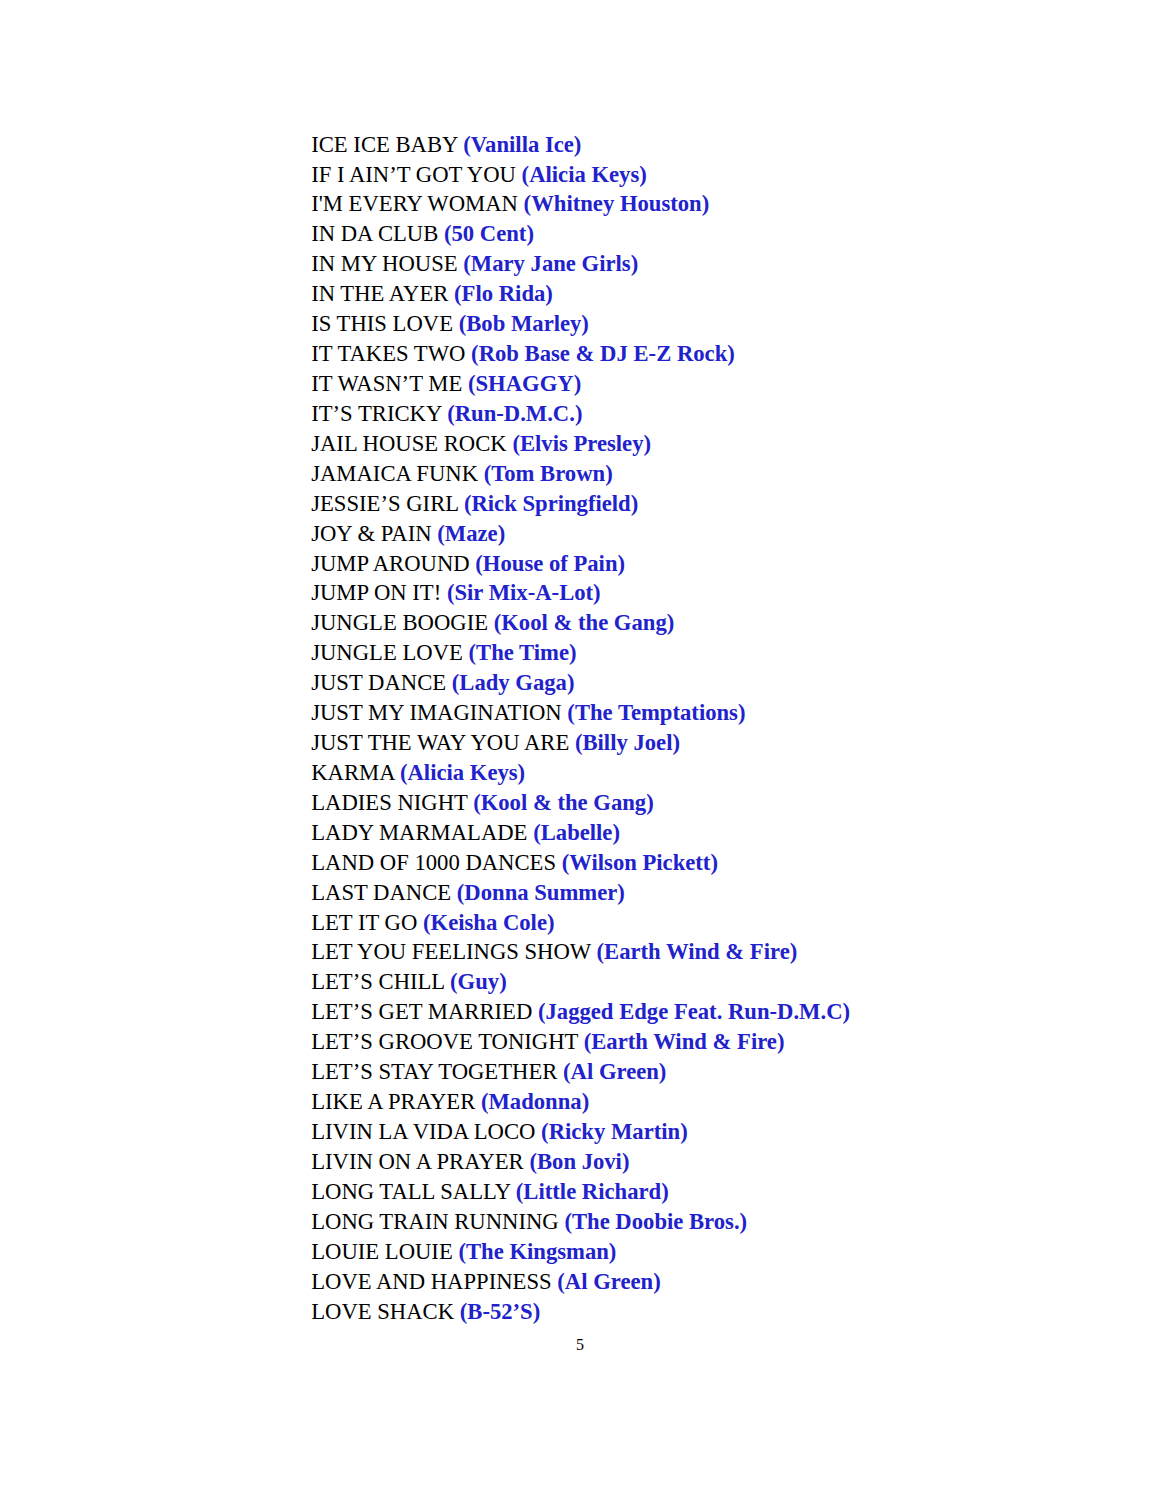ICE ICE BABY (Vanilla Ice)
IF I AIN’T GOT YOU (Alicia Keys)
I'M EVERY WOMAN (Whitney Houston)
IN DA CLUB (50 Cent)
IN MY HOUSE (Mary Jane Girls)
IN THE AYER (Flo Rida)
IS THIS LOVE (Bob Marley)
IT TAKES TWO (Rob Base & DJ E-Z Rock)
IT WASN’T ME (SHAGGY)
IT’S TRICKY (Run-D.M.C.)
JAIL HOUSE ROCK (Elvis Presley)
JAMAICA FUNK (Tom Brown)
JESSIE’S GIRL (Rick Springfield)
JOY & PAIN (Maze)
JUMP AROUND (House of Pain)
JUMP ON IT! (Sir Mix-A-Lot)
JUNGLE BOOGIE (Kool & the Gang)
JUNGLE LOVE (The Time)
JUST DANCE (Lady Gaga)
JUST MY IMAGINATION (The Temptations)
JUST THE WAY YOU ARE (Billy Joel)
KARMA (Alicia Keys)
LADIES NIGHT (Kool & the Gang)
LADY MARMALADE (Labelle)
LAND OF 1000 DANCES (Wilson Pickett)
LAST DANCE (Donna Summer)
LET IT GO (Keisha Cole)
LET YOU FEELINGS SHOW (Earth Wind & Fire)
LET’S CHILL (Guy)
LET’S GET MARRIED (Jagged Edge Feat. Run-D.M.C)
LET’S GROOVE TONIGHT (Earth Wind & Fire)
LET’S STAY TOGETHER (Al Green)
LIKE A PRAYER (Madonna)
LIVIN LA VIDA LOCO (Ricky Martin)
LIVIN ON A PRAYER (Bon Jovi)
LONG TALL SALLY (Little Richard)
LONG TRAIN RUNNING (The Doobie Bros.)
LOUIE LOUIE (The Kingsman)
LOVE AND HAPPINESS (Al Green)
LOVE SHACK (B-52’S)
5